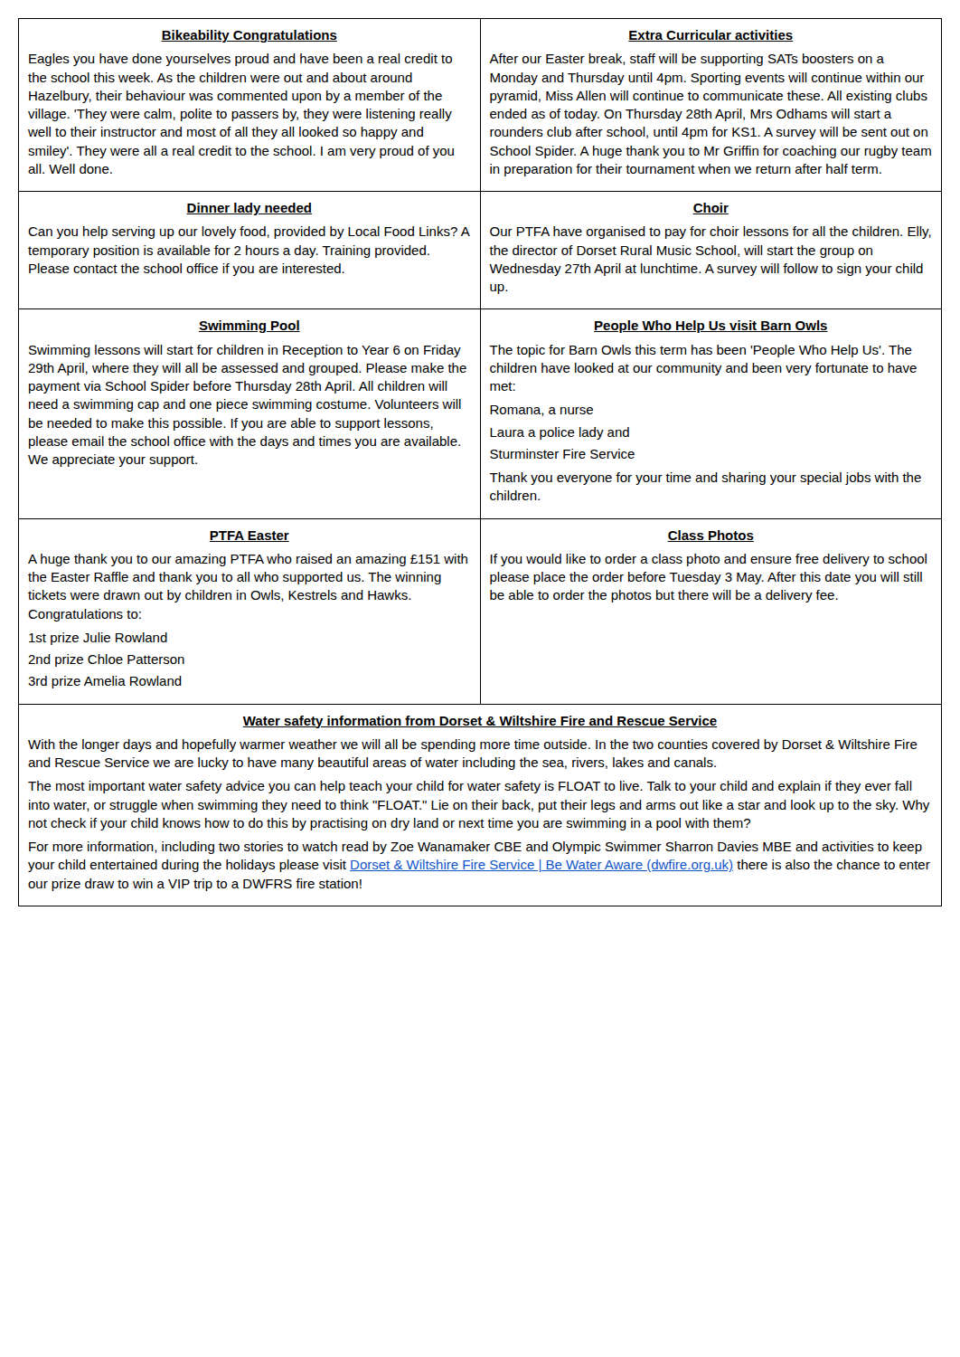| Bikeability Congratulations Eagles you have done yourselves proud and have been a real credit to the school this week. As the children were out and about around Hazelbury, their behaviour was commented upon by a member of the village. 'They were calm, polite to passers by, they were listening really well to their instructor and most of all they all looked so happy and smiley'. They were all a real credit to the school. I am very proud of you all. Well done. | Extra Curricular activities After our Easter break, staff will be supporting SATs boosters on a Monday and Thursday until 4pm. Sporting events will continue within our pyramid, Miss Allen will continue to communicate these. All existing clubs ended as of today. On Thursday 28th April, Mrs Odhams will start a rounders club after school, until 4pm for KS1. A survey will be sent out on School Spider. A huge thank you to Mr Griffin for coaching our rugby team in preparation for their tournament when we return after half term. |
| Dinner lady needed Can you help serving up our lovely food, provided by Local Food Links? A temporary position is available for 2 hours a day. Training provided. Please contact the school office if you are interested. | Choir Our PTFA have organised to pay for choir lessons for all the children. Elly, the director of Dorset Rural Music School, will start the group on Wednesday 27th April at lunchtime. A survey will follow to sign your child up. |
| Swimming Pool Swimming lessons will start for children in Reception to Year 6 on Friday 29th April, where they will all be assessed and grouped. Please make the payment via School Spider before Thursday 28th April. All children will need a swimming cap and one piece swimming costume. Volunteers will be needed to make this possible. If you are able to support lessons, please email the school office with the days and times you are available. We appreciate your support. | People Who Help Us visit Barn Owls The topic for Barn Owls this term has been 'People Who Help Us'. The children have looked at our community and been very fortunate to have met: Romana, a nurse Laura a police lady and Sturminster Fire Service Thank you everyone for your time and sharing your special jobs with the children. |
| PTFA Easter A huge thank you to our amazing PTFA who raised an amazing £151 with the Easter Raffle and thank you to all who supported us. The winning tickets were drawn out by children in Owls, Kestrels and Hawks. Congratulations to: 1st prize Julie Rowland 2nd prize Chloe Patterson 3rd prize Amelia Rowland | Class Photos If you would like to order a class photo and ensure free delivery to school please place the order before Tuesday 3 May. After this date you will still be able to order the photos but there will be a delivery fee. |
| Water safety information from Dorset & Wiltshire Fire and Rescue Service With the longer days and hopefully warmer weather we will all be spending more time outside. In the two counties covered by Dorset & Wiltshire Fire and Rescue Service we are lucky to have many beautiful areas of water including the sea, rivers, lakes and canals. The most important water safety advice you can help teach your child for water safety is FLOAT to live. Talk to your child and explain if they ever fall into water, or struggle when swimming they need to think "FLOAT." Lie on their back, put their legs and arms out like a star and look up to the sky. Why not check if your child knows how to do this by practising on dry land or next time you are swimming in a pool with them? For more information, including two stories to watch read by Zoe Wanamaker CBE and Olympic Swimmer Sharron Davies MBE and activities to keep your child entertained during the holidays please visit Dorset & Wiltshire Fire Service / Be Water Aware (dwfire.org.uk) there is also the chance to enter our prize draw to win a VIP trip to a DWFRS fire station! |